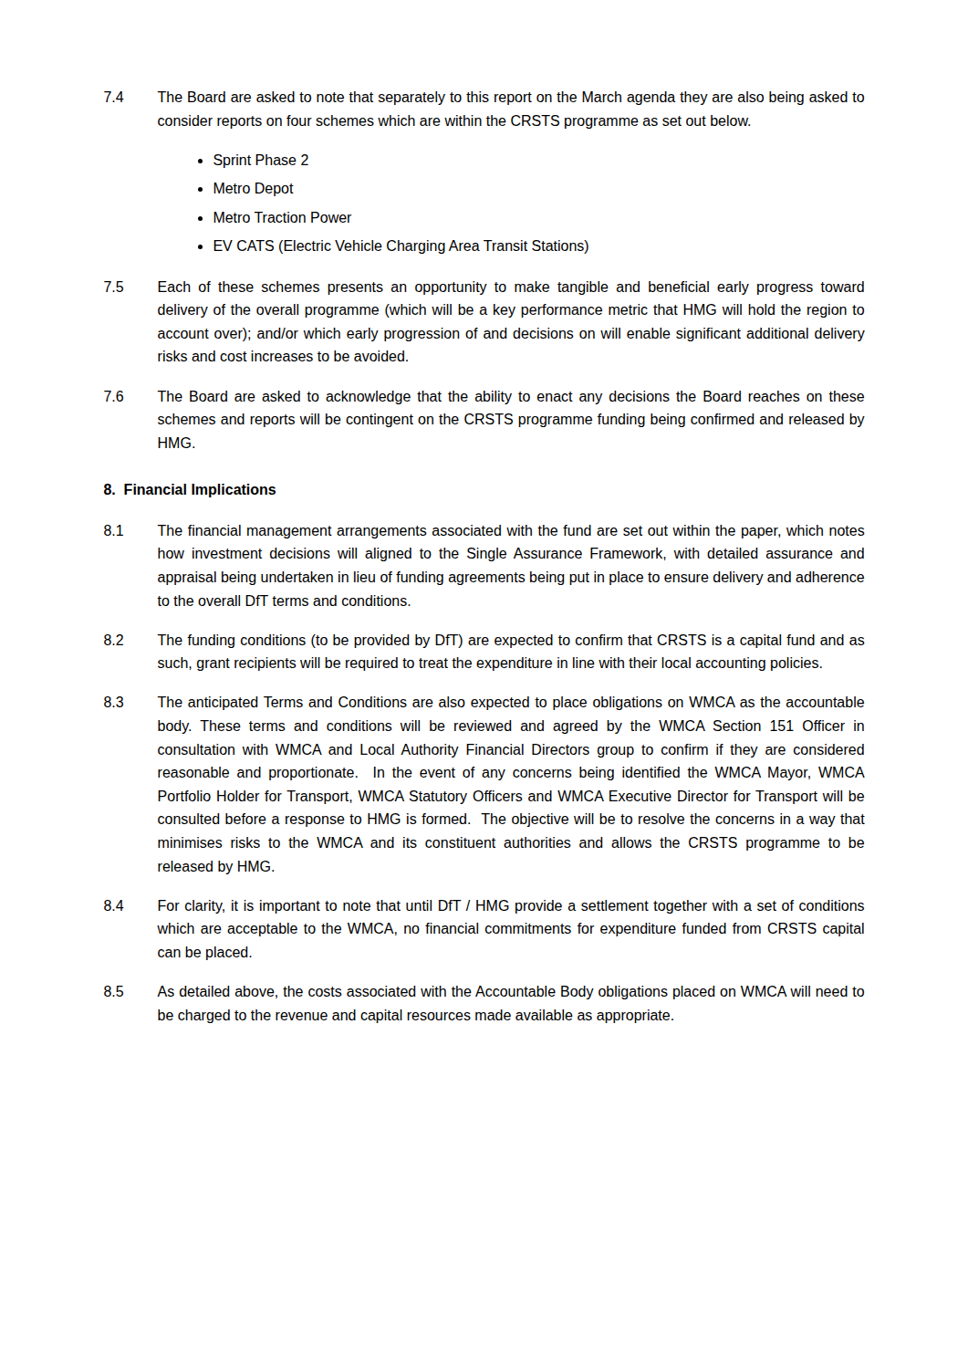7.4
The Board are asked to note that separately to this report on the March agenda they are also being asked to consider reports on four schemes which are within the CRSTS programme as set out below.
Sprint Phase 2
Metro Depot
Metro Traction Power
EV CATS (Electric Vehicle Charging Area Transit Stations)
7.5
Each of these schemes presents an opportunity to make tangible and beneficial early progress toward delivery of the overall programme (which will be a key performance metric that HMG will hold the region to account over); and/or which early progression of and decisions on will enable significant additional delivery risks and cost increases to be avoided.
7.6
The Board are asked to acknowledge that the ability to enact any decisions the Board reaches on these schemes and reports will be contingent on the CRSTS programme funding being confirmed and released by HMG.
8. Financial Implications
8.1
The financial management arrangements associated with the fund are set out within the paper, which notes how investment decisions will aligned to the Single Assurance Framework, with detailed assurance and appraisal being undertaken in lieu of funding agreements being put in place to ensure delivery and adherence to the overall DfT terms and conditions.
8.2
The funding conditions (to be provided by DfT) are expected to confirm that CRSTS is a capital fund and as such, grant recipients will be required to treat the expenditure in line with their local accounting policies.
8.3
The anticipated Terms and Conditions are also expected to place obligations on WMCA as the accountable body. These terms and conditions will be reviewed and agreed by the WMCA Section 151 Officer in consultation with WMCA and Local Authority Financial Directors group to confirm if they are considered reasonable and proportionate. In the event of any concerns being identified the WMCA Mayor, WMCA Portfolio Holder for Transport, WMCA Statutory Officers and WMCA Executive Director for Transport will be consulted before a response to HMG is formed. The objective will be to resolve the concerns in a way that minimises risks to the WMCA and its constituent authorities and allows the CRSTS programme to be released by HMG.
8.4
For clarity, it is important to note that until DfT / HMG provide a settlement together with a set of conditions which are acceptable to the WMCA, no financial commitments for expenditure funded from CRSTS capital can be placed.
8.5
As detailed above, the costs associated with the Accountable Body obligations placed on WMCA will need to be charged to the revenue and capital resources made available as appropriate.